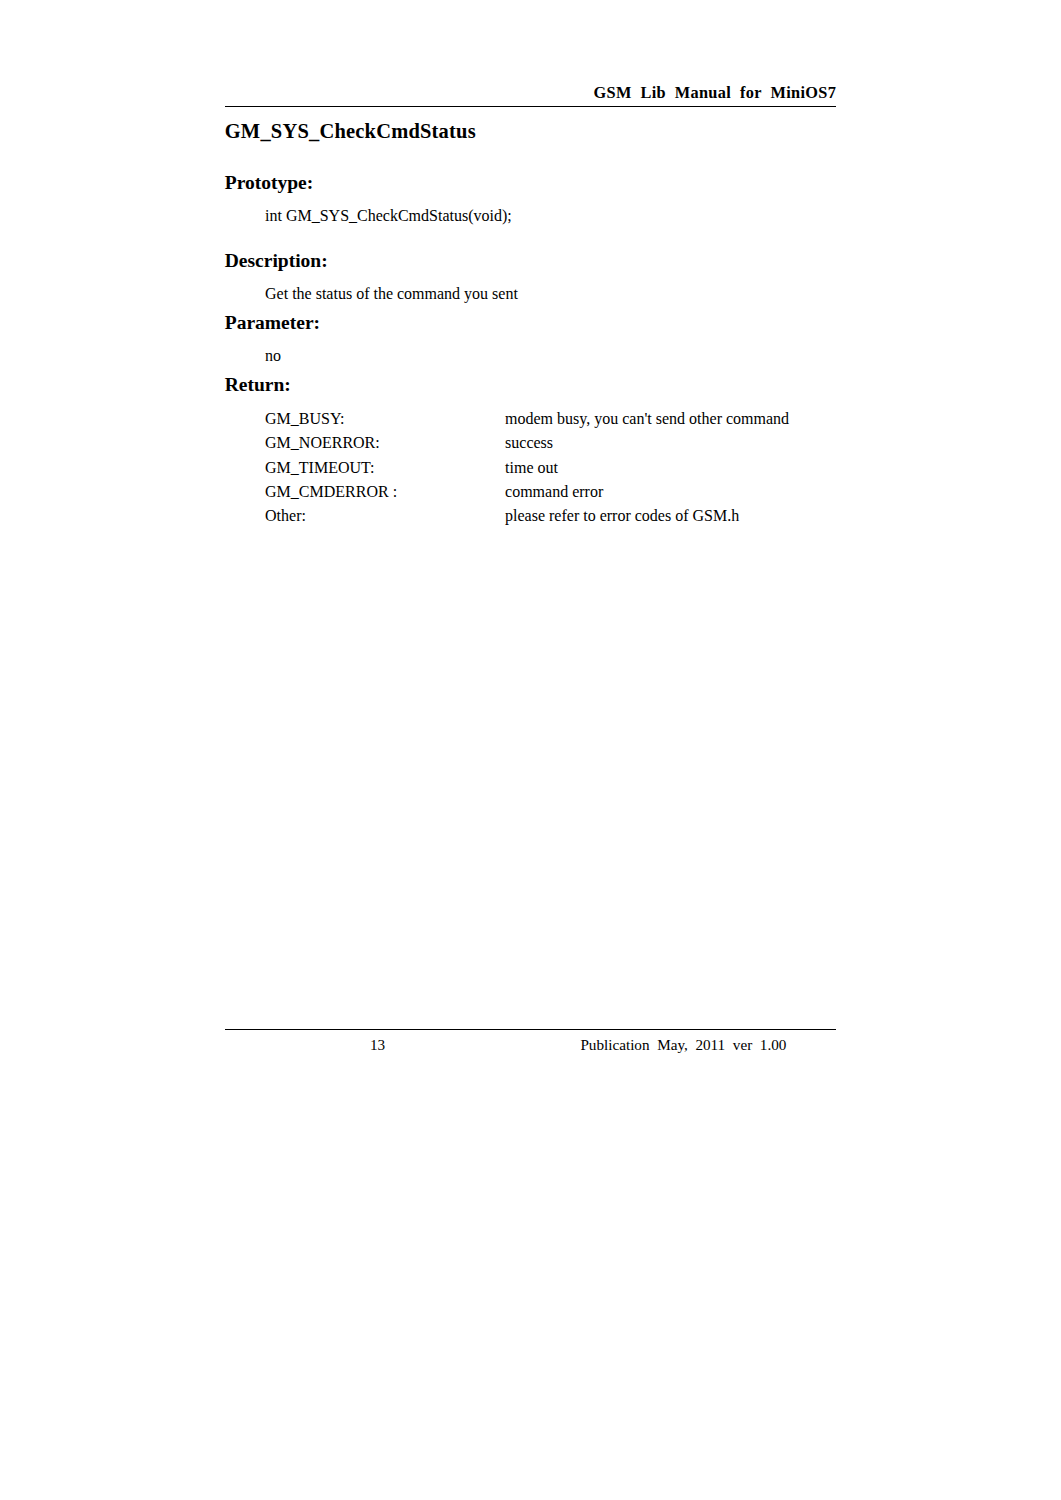GSM Lib Manual for MiniOS7
GM_SYS_CheckCmdStatus
Prototype:
int GM_SYS_CheckCmdStatus(void);
Description:
Get the status of the command you sent
Parameter:
no
Return:
| GM_BUSY: | modem busy, you can't send other command |
| GM_NOERROR: | success |
| GM_TIMEOUT: | time out |
| GM_CMDERROR : | command error |
| Other: | please refer to error codes of GSM.h |
13
Publication May, 2011 ver 1.00